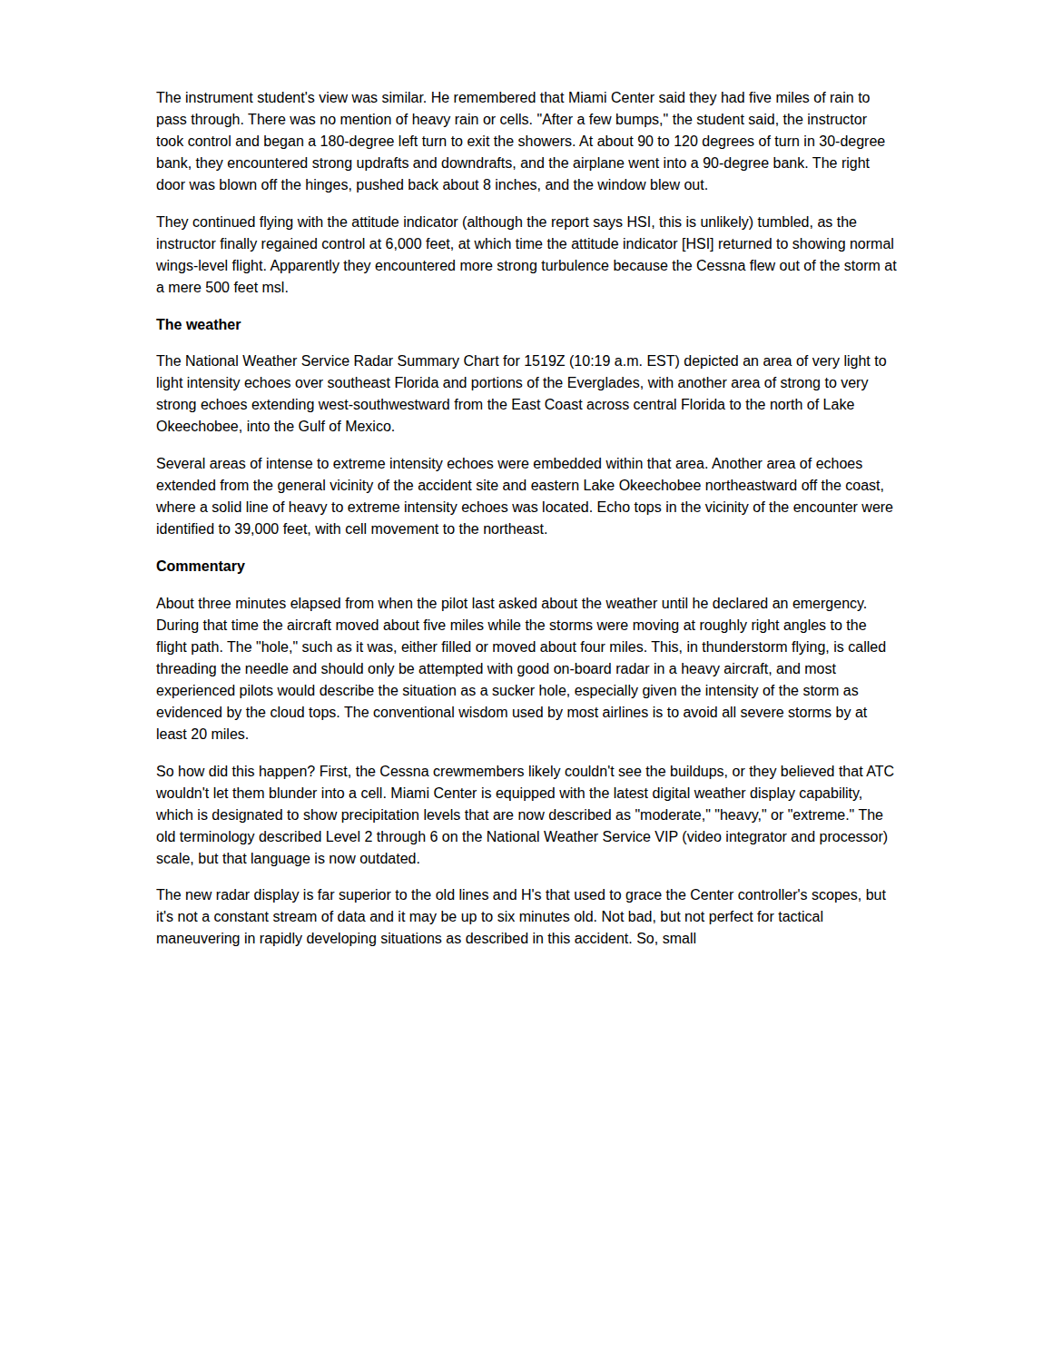The instrument student's view was similar. He remembered that Miami Center said they had five miles of rain to pass through. There was no mention of heavy rain or cells. "After a few bumps," the student said, the instructor took control and began a 180-degree left turn to exit the showers. At about 90 to 120 degrees of turn in 30-degree bank, they encountered strong updrafts and downdrafts, and the airplane went into a 90-degree bank. The right door was blown off the hinges, pushed back about 8 inches, and the window blew out.
They continued flying with the attitude indicator (although the report says HSI, this is unlikely) tumbled, as the instructor finally regained control at 6,000 feet, at which time the attitude indicator [HSI] returned to showing normal wings-level flight. Apparently they encountered more strong turbulence because the Cessna flew out of the storm at a mere 500 feet msl.
The weather
The National Weather Service Radar Summary Chart for 1519Z (10:19 a.m. EST) depicted an area of very light to light intensity echoes over southeast Florida and portions of the Everglades, with another area of strong to very strong echoes extending west-southwestward from the East Coast across central Florida to the north of Lake Okeechobee, into the Gulf of Mexico.
Several areas of intense to extreme intensity echoes were embedded within that area. Another area of echoes extended from the general vicinity of the accident site and eastern Lake Okeechobee northeastward off the coast, where a solid line of heavy to extreme intensity echoes was located. Echo tops in the vicinity of the encounter were identified to 39,000 feet, with cell movement to the northeast.
Commentary
About three minutes elapsed from when the pilot last asked about the weather until he declared an emergency. During that time the aircraft moved about five miles while the storms were moving at roughly right angles to the flight path. The "hole," such as it was, either filled or moved about four miles. This, in thunderstorm flying, is called threading the needle and should only be attempted with good on-board radar in a heavy aircraft, and most experienced pilots would describe the situation as a sucker hole, especially given the intensity of the storm as evidenced by the cloud tops. The conventional wisdom used by most airlines is to avoid all severe storms by at least 20 miles.
So how did this happen? First, the Cessna crewmembers likely couldn't see the buildups, or they believed that ATC wouldn't let them blunder into a cell. Miami Center is equipped with the latest digital weather display capability, which is designated to show precipitation levels that are now described as "moderate," "heavy," or "extreme." The old terminology described Level 2 through 6 on the National Weather Service VIP (video integrator and processor) scale, but that language is now outdated.
The new radar display is far superior to the old lines and H's that used to grace the Center controller's scopes, but it's not a constant stream of data and it may be up to six minutes old. Not bad, but not perfect for tactical maneuvering in rapidly developing situations as described in this accident. So, small